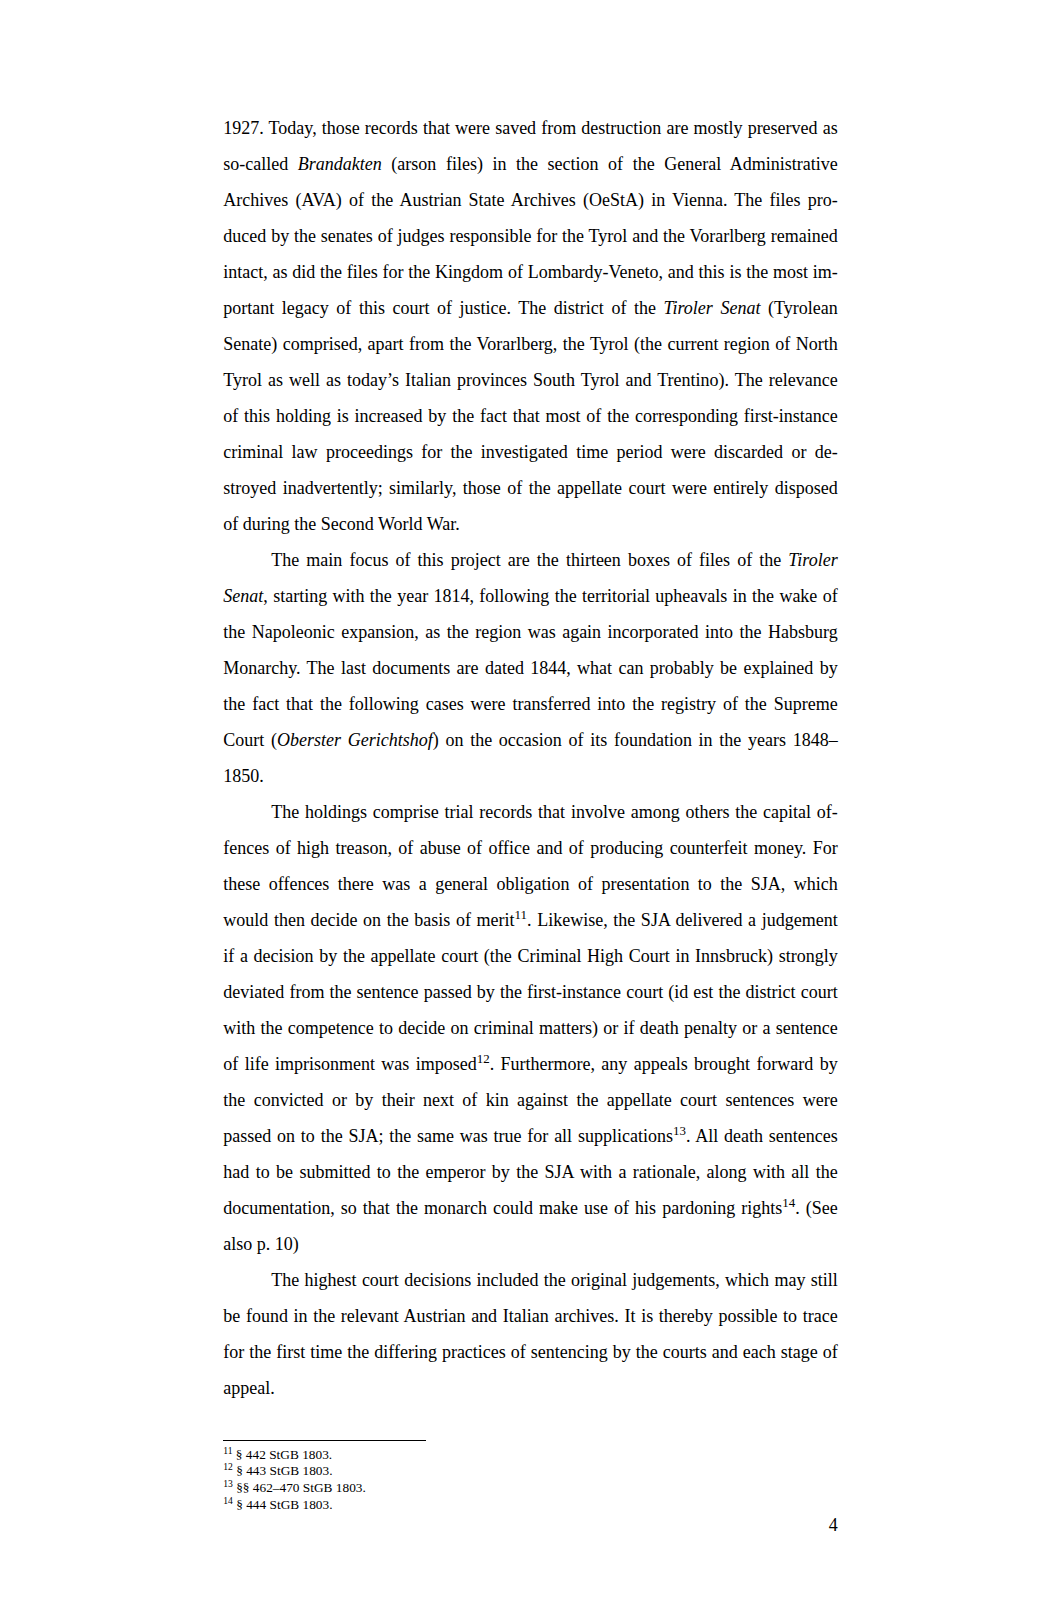1927. Today, those records that were saved from destruction are mostly preserved as so-called Brandakten (arson files) in the section of the General Administrative Archives (AVA) of the Austrian State Archives (OeStA) in Vienna. The files produced by the senates of judges responsible for the Tyrol and the Vorarlberg remained intact, as did the files for the Kingdom of Lombardy-Veneto, and this is the most important legacy of this court of justice. The district of the Tiroler Senat (Tyrolean Senate) comprised, apart from the Vorarlberg, the Tyrol (the current region of North Tyrol as well as today’s Italian provinces South Tyrol and Trentino). The relevance of this holding is increased by the fact that most of the corresponding first-instance criminal law proceedings for the investigated time period were discarded or destroyed inadvertently; similarly, those of the appellate court were entirely disposed of during the Second World War.
The main focus of this project are the thirteen boxes of files of the Tiroler Senat, starting with the year 1814, following the territorial upheavals in the wake of the Napoleonic expansion, as the region was again incorporated into the Habsburg Monarchy. The last documents are dated 1844, what can probably be explained by the fact that the following cases were transferred into the registry of the Supreme Court (Oberster Gerichtshof) on the occasion of its foundation in the years 1848–1850.
The holdings comprise trial records that involve among others the capital offences of high treason, of abuse of office and of producing counterfeit money. For these offences there was a general obligation of presentation to the SJA, which would then decide on the basis of merit11. Likewise, the SJA delivered a judgement if a decision by the appellate court (the Criminal High Court in Innsbruck) strongly deviated from the sentence passed by the first-instance court (id est the district court with the competence to decide on criminal matters) or if death penalty or a sentence of life imprisonment was imposed12. Furthermore, any appeals brought forward by the convicted or by their next of kin against the appellate court sentences were passed on to the SJA; the same was true for all supplications13. All death sentences had to be submitted to the emperor by the SJA with a rationale, along with all the documentation, so that the monarch could make use of his pardoning rights14. (See also p. 10)
The highest court decisions included the original judgements, which may still be found in the relevant Austrian and Italian archives. It is thereby possible to trace for the first time the differing practices of sentencing by the courts and each stage of appeal.
11 § 442 StGB 1803.
12 § 443 StGB 1803.
13 §§ 462–470 StGB 1803.
14 § 444 StGB 1803.
4